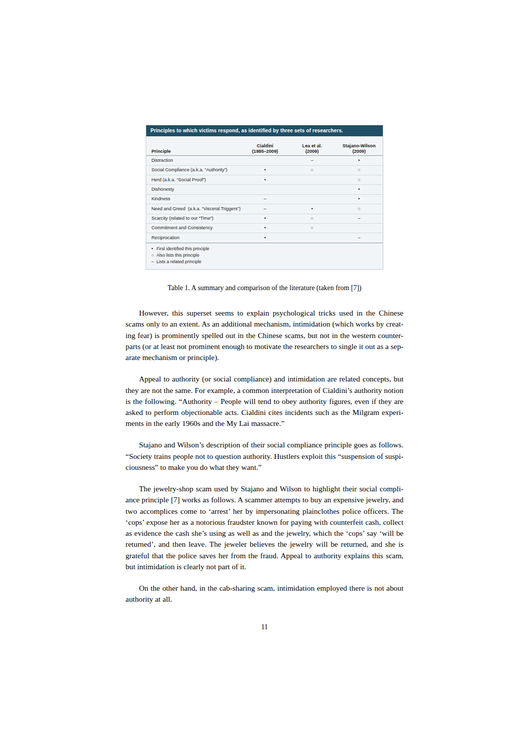Principles to which victims respond, as identified by three sets of researchers.
| Principle | Cialdini (1985–2009) | Lea et al. (2009) | Stajano-Wilson (2009) |
| --- | --- | --- | --- |
| Distraction | | – | • |
| Social Compliance (a.k.a. “Authority”) | • | ○ | ○ |
| Herd (a.k.a. “Social Proof”) | • | | ○ |
| Dishonesty | | | • |
| Kindness | – | | • |
| Need and Greed (a.k.a. “Visceral Triggers”) | – | • | ○ |
| Scarcity (related to our “Time”) | • | ○ | – |
| Commitment and Consistency | • | ○ | |
| Reciprocation | • | | – |
•First identified this principle
○Also lists this principle
–Lists a related principle
Table 1. A summary and comparison of the literature (taken from [7])
However, this superset seems to explain psychological tricks used in the Chinese scams only to an extent. As an additional mechanism, intimidation (which works by creating fear) is prominently spelled out in the Chinese scams, but not in the western counterparts (or at least not prominent enough to motivate the researchers to single it out as a separate mechanism or principle).
Appeal to authority (or social compliance) and intimidation are related concepts, but they are not the same. For example, a common interpretation of Cialdini’s authority notion is the following. “Authority – People will tend to obey authority figures, even if they are asked to perform objectionable acts. Cialdini cites incidents such as the Milgram experiments in the early 1960s and the My Lai massacre.”
Stajano and Wilson’s description of their social compliance principle goes as follows. “Society trains people not to question authority. Hustlers exploit this “suspension of suspiciousness” to make you do what they want.”
The jewelry-shop scam used by Stajano and Wilson to highlight their social compliance principle [7] works as follows. A scammer attempts to buy an expensive jewelry, and two accomplices come to ‘arrest’ her by impersonating plainclothes police officers. The ‘cops’ expose her as a notorious fraudster known for paying with counterfeit cash, collect as evidence the cash she’s using as well as and the jewelry, which the ‘cops’ say ‘will be returned’, and then leave. The jeweler believes the jewelry will be returned, and she is grateful that the police saves her from the fraud. Appeal to authority explains this scam, but intimidation is clearly not part of it.
On the other hand, in the cab-sharing scam, intimidation employed there is not about authority at all.
11